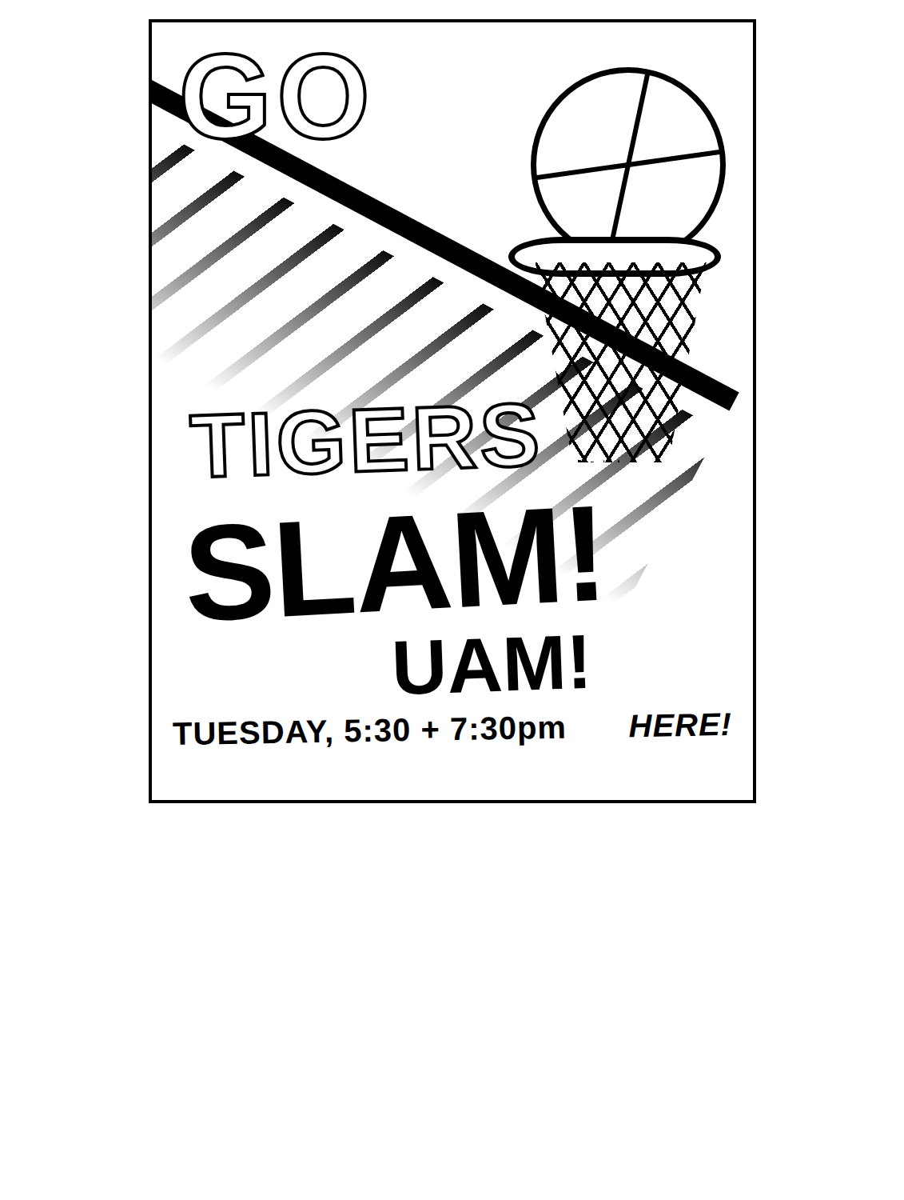GO
TIGERS
SLAM!
UAM!
TUESDAY, 5:30 + 7:30pm HERE!